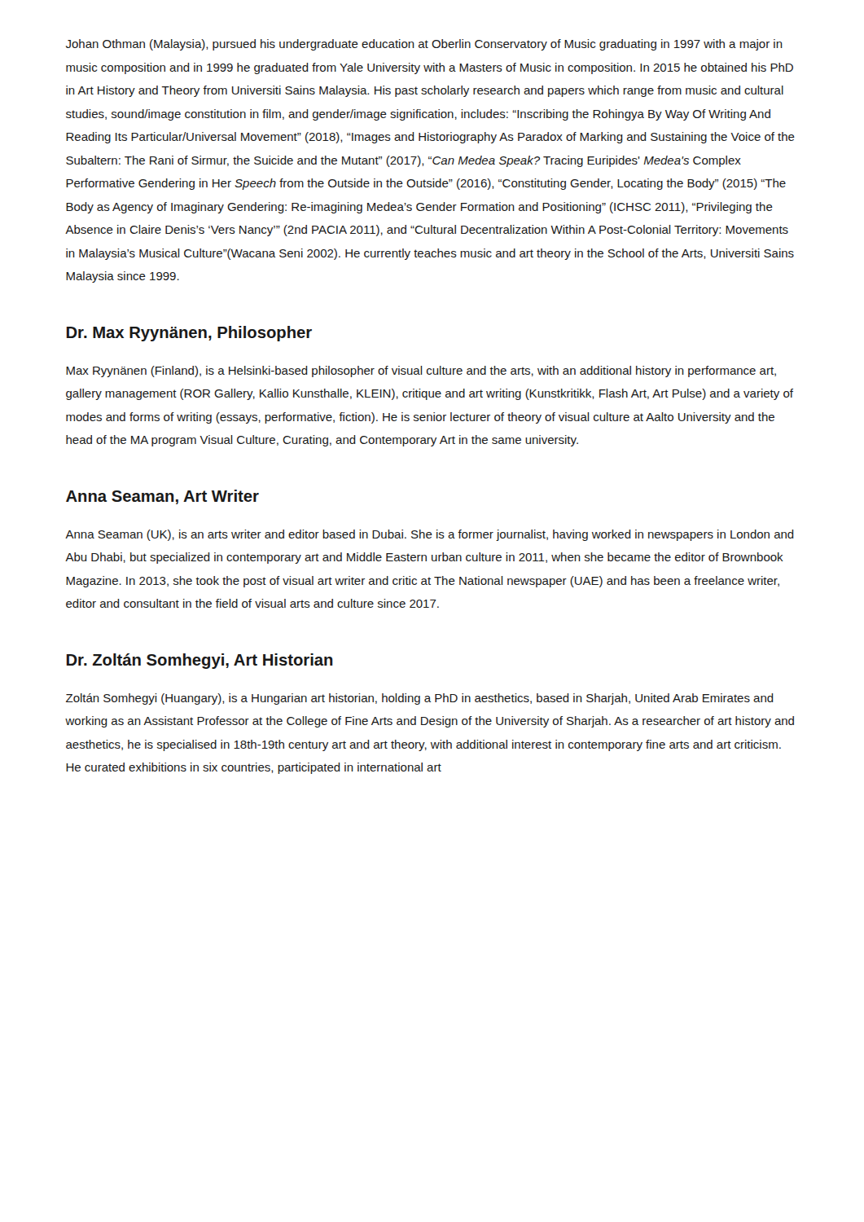Johan Othman (Malaysia), pursued his undergraduate education at Oberlin Conservatory of Music graduating in 1997 with a major in music composition and in 1999 he graduated from Yale University with a Masters of Music in composition. In 2015 he obtained his PhD in Art History and Theory from Universiti Sains Malaysia. His past scholarly research and papers which range from music and cultural studies, sound/image constitution in film, and gender/image signification, includes: “Inscribing the Rohingya By Way Of Writing And Reading Its Particular/Universal Movement” (2018), “Images and Historiography As Paradox of Marking and Sustaining the Voice of the Subaltern: The Rani of Sirmur, the Suicide and the Mutant” (2017), “Can Medea Speak? Tracing Euripides' Medea's Complex Performative Gendering in Her Speech from the Outside in the Outside” (2016), “Constituting Gender, Locating the Body” (2015) “The Body as Agency of Imaginary Gendering: Re-imagining Medea’s Gender Formation and Positioning” (ICHSC 2011), “Privileging the Absence in Claire Denis’s ‘Vers Nancy’” (2nd PACIA 2011), and “Cultural Decentralization Within A Post-Colonial Territory: Movements in Malaysia’s Musical Culture”(Wacana Seni 2002). He currently teaches music and art theory in the School of the Arts, Universiti Sains Malaysia since 1999.
Dr. Max Ryynänen, Philosopher
Max Ryynänen (Finland), is a Helsinki-based philosopher of visual culture and the arts, with an additional history in performance art, gallery management (ROR Gallery, Kallio Kunsthalle, KLEIN), critique and art writing (Kunstkritikk, Flash Art, Art Pulse) and a variety of modes and forms of writing (essays, performative, fiction). He is senior lecturer of theory of visual culture at Aalto University and the head of the MA program Visual Culture, Curating, and Contemporary Art in the same university.
Anna Seaman, Art Writer
Anna Seaman (UK), is an arts writer and editor based in Dubai. She is a former journalist, having worked in newspapers in London and Abu Dhabi, but specialized in contemporary art and Middle Eastern urban culture in 2011, when she became the editor of Brownbook Magazine. In 2013, she took the post of visual art writer and critic at The National newspaper (UAE) and has been a freelance writer, editor and consultant in the field of visual arts and culture since 2017.
Dr. Zoltán Somhegyi, Art Historian
Zoltán Somhegyi (Huangary), is a Hungarian art historian, holding a PhD in aesthetics, based in Sharjah, United Arab Emirates and working as an Assistant Professor at the College of Fine Arts and Design of the University of Sharjah. As a researcher of art history and aesthetics, he is specialised in 18th-19th century art and art theory, with additional interest in contemporary fine arts and art criticism. He curated exhibitions in six countries, participated in international art